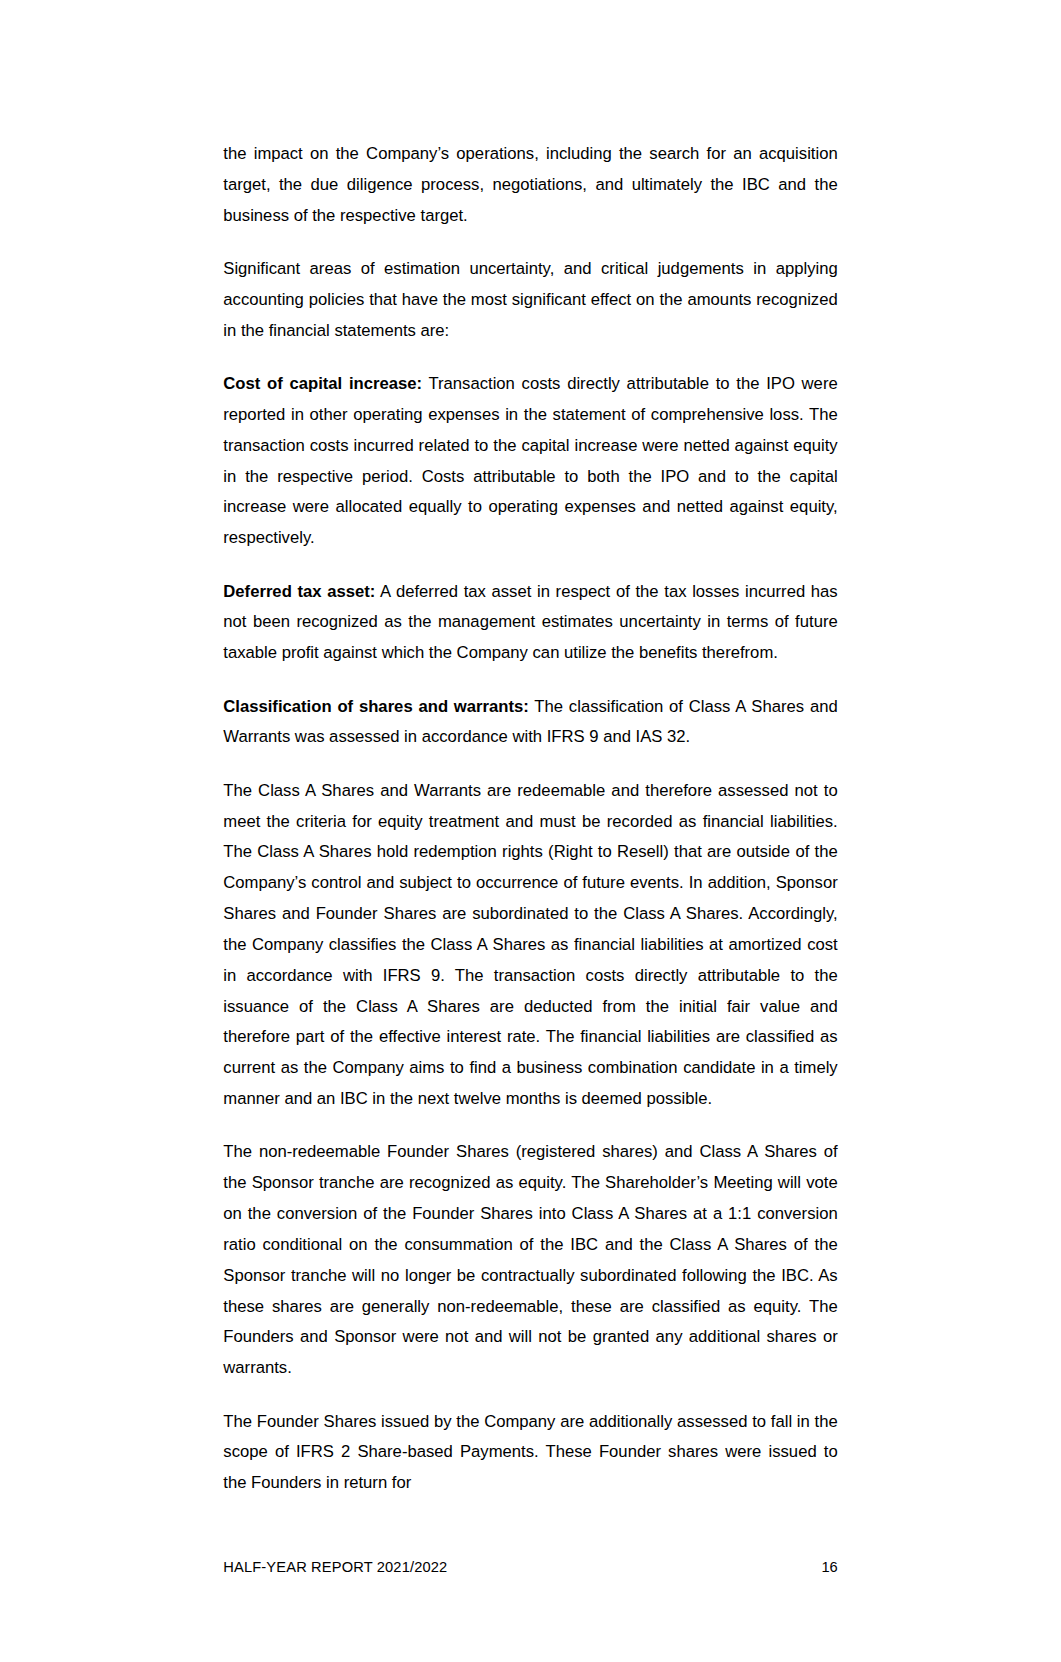the impact on the Company’s operations, including the search for an acquisition target, the due diligence process, negotiations, and ultimately the IBC and the business of the respective target.
Significant areas of estimation uncertainty, and critical judgements in applying accounting policies that have the most significant effect on the amounts recognized in the financial statements are:
Cost of capital increase: Transaction costs directly attributable to the IPO were reported in other operating expenses in the statement of comprehensive loss. The transaction costs incurred related to the capital increase were netted against equity in the respective period. Costs attributable to both the IPO and to the capital increase were allocated equally to operating expenses and netted against equity, respectively.
Deferred tax asset: A deferred tax asset in respect of the tax losses incurred has not been recognized as the management estimates uncertainty in terms of future taxable profit against which the Company can utilize the benefits therefrom.
Classification of shares and warrants: The classification of Class A Shares and Warrants was assessed in accordance with IFRS 9 and IAS 32.
The Class A Shares and Warrants are redeemable and therefore assessed not to meet the criteria for equity treatment and must be recorded as financial liabilities. The Class A Shares hold redemption rights (Right to Resell) that are outside of the Company’s control and subject to occurrence of future events. In addition, Sponsor Shares and Founder Shares are subordinated to the Class A Shares. Accordingly, the Company classifies the Class A Shares as financial liabilities at amortized cost in accordance with IFRS 9. The transaction costs directly attributable to the issuance of the Class A Shares are deducted from the initial fair value and therefore part of the effective interest rate. The financial liabilities are classified as current as the Company aims to find a business combination candidate in a timely manner and an IBC in the next twelve months is deemed possible.
The non-redeemable Founder Shares (registered shares) and Class A Shares of the Sponsor tranche are recognized as equity. The Shareholder’s Meeting will vote on the conversion of the Founder Shares into Class A Shares at a 1:1 conversion ratio conditional on the consummation of the IBC and the Class A Shares of the Sponsor tranche will no longer be contractually subordinated following the IBC. As these shares are generally non-redeemable, these are classified as equity. The Founders and Sponsor were not and will not be granted any additional shares or warrants.
The Founder Shares issued by the Company are additionally assessed to fall in the scope of IFRS 2 Share-based Payments. These Founder shares were issued to the Founders in return for
HALF-YEAR REPORT 2021/2022 16